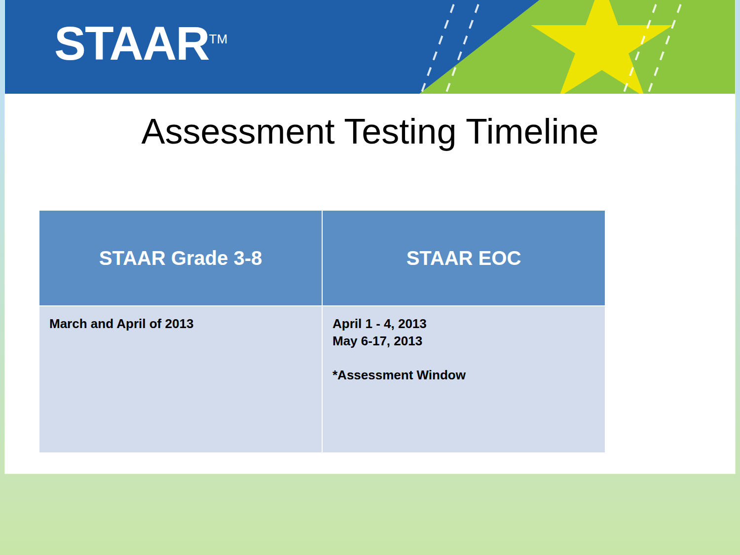STAARTM
Assessment Testing Timeline
| STAAR Grade 3-8 | STAAR EOC |
| --- | --- |
| March and April of 2013 | April 1 - 4, 2013 May 6-17, 2013 *Assessment Window |